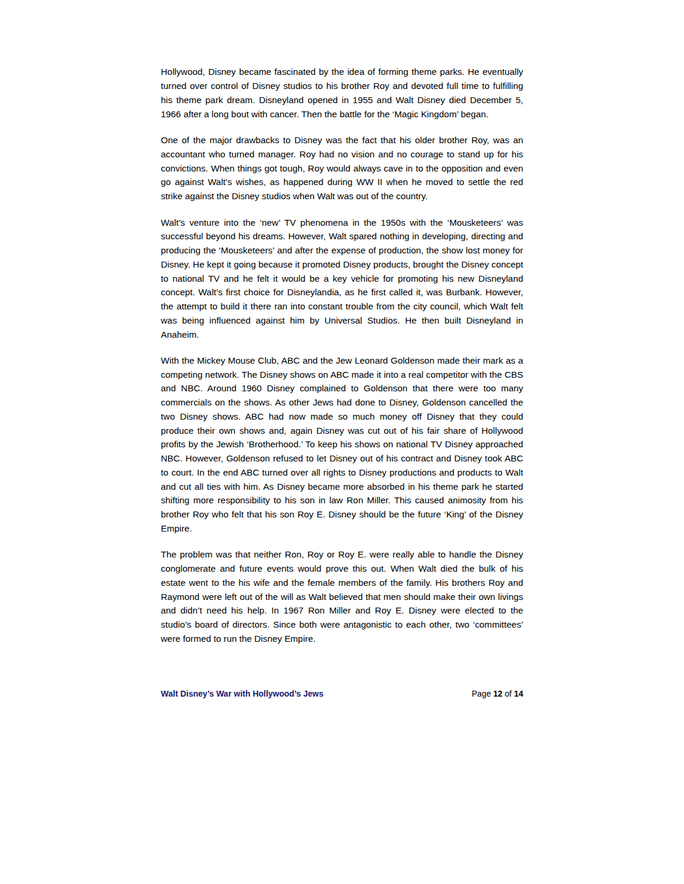Hollywood, Disney became fascinated by the idea of forming theme parks. He eventually turned over control of Disney studios to his brother Roy and devoted full time to fulfilling his theme park dream. Disneyland opened in 1955 and Walt Disney died December 5, 1966 after a long bout with cancer. Then the battle for the ‘Magic Kingdom’ began.
One of the major drawbacks to Disney was the fact that his older brother Roy, was an accountant who turned manager. Roy had no vision and no courage to stand up for his convictions. When things got tough, Roy would always cave in to the opposition and even go against Walt’s wishes, as happened during WW II when he moved to settle the red strike against the Disney studios when Walt was out of the country.
Walt’s venture into the ‘new’ TV phenomena in the 1950s with the ‘Mousketeers’ was successful beyond his dreams. However, Walt spared nothing in developing, directing and producing the ‘Mousketeers’ and after the expense of production, the show lost money for Disney. He kept it going because it promoted Disney products, brought the Disney concept to national TV and he felt it would be a key vehicle for promoting his new Disneyland concept. Walt’s first choice for Disneylandia, as he first called it, was Burbank. However, the attempt to build it there ran into constant trouble from the city council, which Walt felt was being influenced against him by Universal Studios. He then built Disneyland in Anaheim.
With the Mickey Mouse Club, ABC and the Jew Leonard Goldenson made their mark as a competing network. The Disney shows on ABC made it into a real competitor with the CBS and NBC. Around 1960 Disney complained to Goldenson that there were too many commercials on the shows. As other Jews had done to Disney, Goldenson cancelled the two Disney shows. ABC had now made so much money off Disney that they could produce their own shows and, again Disney was cut out of his fair share of Hollywood profits by the Jewish ‘Brotherhood.’ To keep his shows on national TV Disney approached NBC. However, Goldenson refused to let Disney out of his contract and Disney took ABC to court. In the end ABC turned over all rights to Disney productions and products to Walt and cut all ties with him. As Disney became more absorbed in his theme park he started shifting more responsibility to his son in law Ron Miller. This caused animosity from his brother Roy who felt that his son Roy E. Disney should be the future ‘King’ of the Disney Empire.
The problem was that neither Ron, Roy or Roy E. were really able to handle the Disney conglomerate and future events would prove this out. When Walt died the bulk of his estate went to the his wife and the female members of the family. His brothers Roy and Raymond were left out of the will as Walt believed that men should make their own livings and didn’t need his help. In 1967 Ron Miller and Roy E. Disney were elected to the studio’s board of directors. Since both were antagonistic to each other, two ‘committees’ were formed to run the Disney Empire.
Walt Disney’s War with Hollywood’s Jews Page 12 of 14